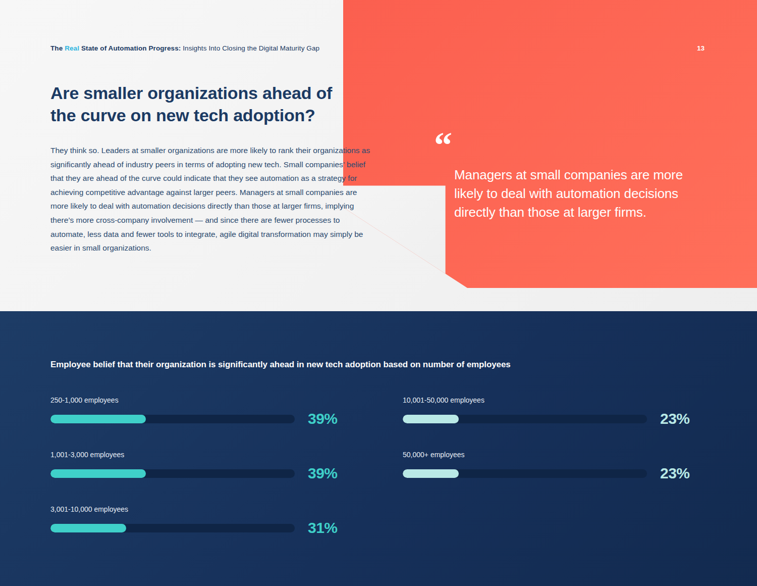The Real State of Automation Progress: Insights Into Closing the Digital Maturity Gap
13
Are smaller organizations ahead of
the curve on new tech adoption?
They think so. Leaders at smaller organizations are more likely to rank their organizations as significantly ahead of industry peers in terms of adopting new tech. Small companies’ belief that they are ahead of the curve could indicate that they see automation as a strategy for achieving competitive advantage against larger peers. Managers at small companies are more likely to deal with automation decisions directly than those at larger firms, implying there’s more cross-company involvement — and since there are fewer processes to automate, less data and fewer tools to integrate, agile digital transformation may simply be easier in small organizations.
“
Managers at small companies are more likely to deal with automation decisions directly than those at larger firms.
Employee belief that their organization is significantly ahead in new tech adoption based on number of employees
250-1,000 employees
39%
1,001-3,000 employees
39%
3,001-10,000 employees
31%
10,001-50,000 employees
23%
50,000+ employees
23%